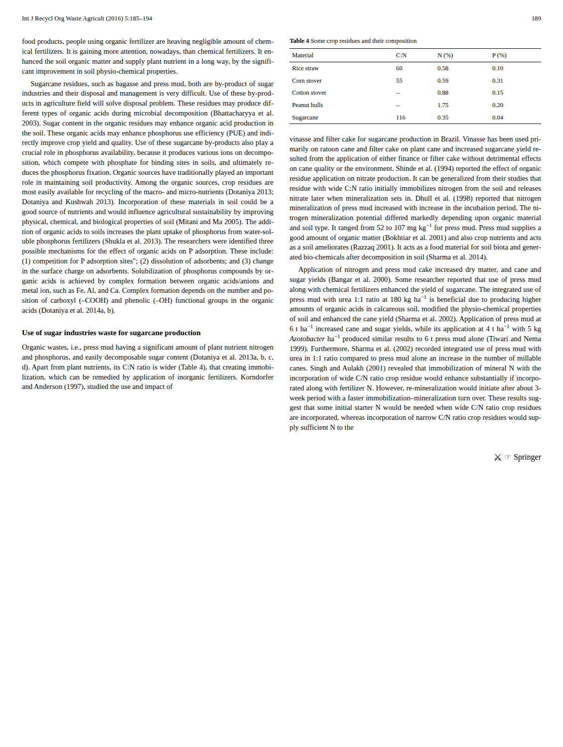Int J Recycl Org Waste Agricult (2016) 5:185–194 189
food products, people using organic fertilizer are heaving negligible amount of chemical fertilizers. It is gaining more attention, nowadays, than chemical fertilizers. It enhanced the soil organic matter and supply plant nutrient in a long way, by the significant improvement in soil physio-chemical properties.
Sugarcane residues, such as bagasse and press mud, both are by-product of sugar industries and their disposal and management is very difficult. Use of these by-products in agriculture field will solve disposal problem. These residues may produce different types of organic acids during microbial decomposition (Bhattacharyya et al. 2003). Sugar content in the organic residues may enhance organic acid production in the soil. These organic acids may enhance phosphorus use efficiency (PUE) and indirectly improve crop yield and quality. Use of these sugarcane by-products also play a crucial role in phosphorus availability, because it produces various ions on decomposition, which compete with phosphate for binding sites in soils, and ultimately reduces the phosphorus fixation. Organic sources have traditionally played an important role in maintaining soil productivity. Among the organic sources, crop residues are most easily available for recycling of the macro- and micro-nutrients (Dotaniya 2013; Dotaniya and Kushwah 2013). Incorporation of these materials in soil could be a good source of nutrients and would influence agricultural sustainability by improving physical, chemical, and biological properties of soil (Mitani and Ma 2005). The addition of organic acids to soils increases the plant uptake of phosphorus from water-soluble phosphorus fertilizers (Shukla et al. 2013). The researchers were identified three possible mechanisms for the effect of organic acids on P adsorption. These include: (1) competition for P adsorption sites"; (2) dissolution of adsorbents; and (3) change in the surface charge on adsorbents. Solubilization of phosphorus compounds by organic acids is achieved by complex formation between organic acids/anions and metal ion, such as Fe, Al, and Ca. Complex formation depends on the number and position of carboxyl (–COOH) and phenolic (–OH) functional groups in the organic acids (Dotaniya et al. 2014a, b).
Use of sugar industries waste for sugarcane production
Organic wastes, i.e., press mud having a significant amount of plant nutrient nitrogen and phosphorus, and easily decomposable sugar content (Dotaniya et al. 2013a, b, c, d). Apart from plant nutrients, its C:N ratio is wider (Table 4), that creating immobilization, which can be remedied by application of inorganic fertilizers. Korndorfer and Anderson (1997), studied the use and impact of
Table 4 Some crop residues and their composition
| Material | C:N | N (%) | P (%) |
| --- | --- | --- | --- |
| Rice straw | 60 | 0.58 | 0.10 |
| Corn stover | 55 | 0.59 | 0.31 |
| Cotton stover | – | 0.88 | 0.15 |
| Peanut hulls | – | 1.75 | 0.20 |
| Sugarcane | 116 | 0.35 | 0.04 |
vinasse and filter cake for sugarcane production in Brazil. Vinasse has been used primarily on ratoon cane and filter cake on plant cane and increased sugarcane yield resulted from the application of either finance or filter cake without detrimental effects on cane quality or the environment. Shinde et al. (1994) reported the effect of organic residue application on nitrate production. It can be generalized from their studies that residue with wide C:N ratio initially immobilizes nitrogen from the soil and releases nitrate later when mineralization sets in. Dhull et al. (1998) reported that nitrogen mineralization of press mud increased with increase in the incubation period. The nitrogen mineralization potential differed markedly depending upon organic material and soil type. It ranged from 52 to 107 mg kg−1 for press mud. Press mud supplies a good amount of organic matter (Bokhtiar et al. 2001) and also crop nutrients and acts as a soil ameliorates (Razzaq 2001). It acts as a food material for soil biota and generated bio-chemicals after decomposition in soil (Sharma et al. 2014).
Application of nitrogen and press mud cake increased dry matter, and cane and sugar yields (Bangar et al. 2000). Some researcher reported that use of press mud along with chemical fertilizers enhanced the yield of sugarcane. The integrated use of press mud with urea 1:1 ratio at 180 kg ha−1 is beneficial due to producing higher amounts of organic acids in calcareous soil, modified the physio-chemical properties of soil and enhanced the cane yield (Sharma et al. 2002). Application of press mud at 6 t ha−1 increased cane and sugar yields, while its application at 4 t ha−1 with 5 kg Azotobacter ha−1 produced similar results to 6 t press mud alone (Tiwari and Nema 1999). Furthermore, Sharma et al. (2002) recorded integrated use of press mud with urea in 1:1 ratio compared to press mud alone an increase in the number of millable canes. Singh and Aulakh (2001) revealed that immobilization of mineral N with the incorporation of wide C/N ratio crop residue would enhance substantially if incorporated along with fertilizer N. However, re-mineralization would initiate after about 3-week period with a faster immobilization–mineralization turn over. These results suggest that some initial starter N would be needed when wide C/N ratio crop residues are incorporated, whereas incorporation of narrow C/N ratio crop residues would supply sufficient N to the
⚔ ☞ Springer